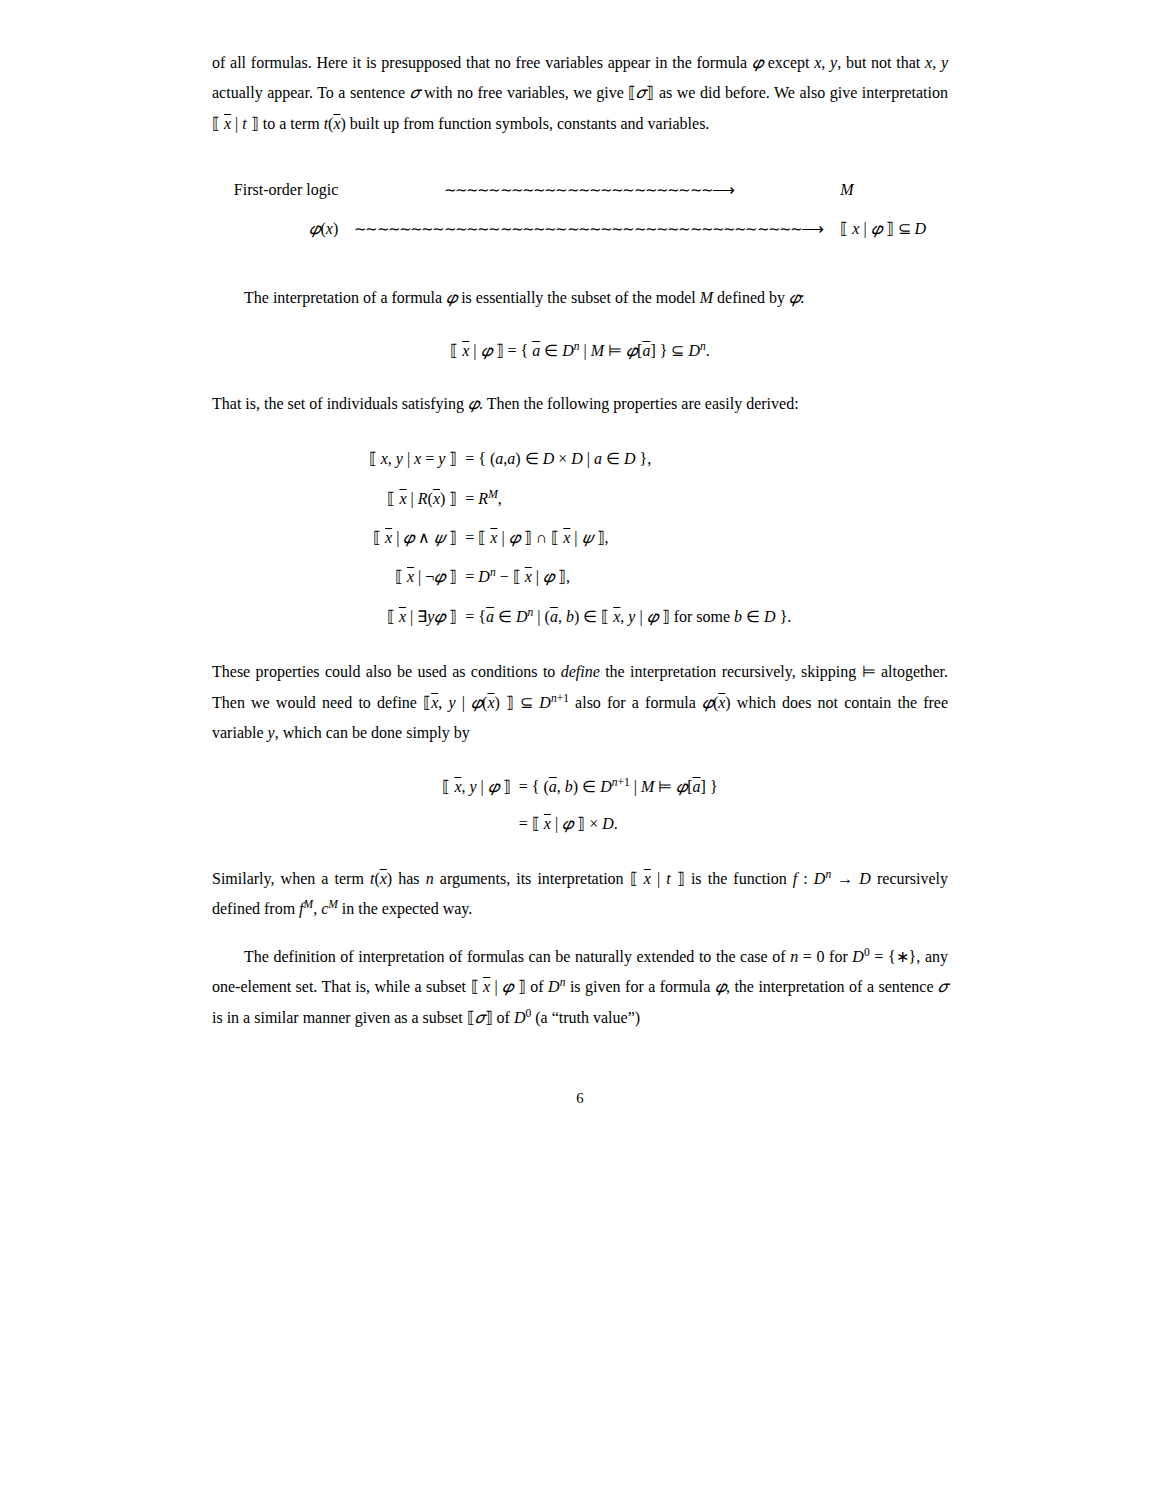of all formulas. Here it is presupposed that no free variables appear in the formula 𝜑 except x, y, but not that x, y actually appear. To a sentence 𝜎 with no free variables, we give ⟦𝜎⟧ as we did before. We also give interpretation ⟦ x | t ⟧ to a term t(x) built up from function symbols, constants and variables.
| First-order logic | ∼∼∼∼∼∼∼∼∼∼∼∼∼∼∼∼∼∼∼∼∼∼∼∼ ⟶ | M |
| 𝜑 ( x ) | ∼∼∼∼∼∼∼∼∼∼∼∼∼∼∼∼∼∼∼∼∼∼∼∼∼∼∼∼∼∼∼∼∼∼∼∼∼∼∼∼ ⟶ | ⟦ x / 𝜑 ⟧ ⊆ D |
The interpretation of a formula 𝜑 is essentially the subset of the model M defined by 𝜑:
⟦ x | 𝜑 ⟧ = { a ∈ Dn | M ⊨ 𝜑[a] } ⊆ Dn.
That is, the set of individuals satisfying 𝜑. Then the following properties are easily derived:
| ⟦ x , y / x = y ⟧ | = { ( a , a ) ∈ D × D / a ∈ D }, |
| ⟦ x / R ( x ) ⟧ | = R M , |
| ⟦ x / 𝜑 ∧ 𝜓 ⟧ | = ⟦ x / 𝜑 ⟧ ∩ ⟦ x / 𝜓 ⟧, |
| ⟦ x / ¬ 𝜑 ⟧ | = D n − ⟦ x / 𝜑 ⟧, |
| ⟦ x / ∃ y 𝜑 ⟧ | = { a ∈ D n / ( a , b ) ∈ ⟦ x , y / 𝜑 ⟧ for some b ∈ D }. |
These properties could also be used as conditions to define the interpretation recursively, skipping ⊨ altogether. Then we would need to define ⟦x, y | 𝜑(x) ⟧ ⊆ Dn+1 also for a formula 𝜑(x) which does not contain the free variable y, which can be done simply by
| ⟦ x , y / 𝜑 ⟧ | = { ( a , b ) ∈ D n +1 / M ⊨ 𝜑 [ a ] } |
| | = ⟦ x / 𝜑 ⟧ × D . |
Similarly, when a term t(x) has n arguments, its interpretation ⟦ x | t ⟧ is the function f : Dn → D recursively defined from fM, cM in the expected way.
The definition of interpretation of formulas can be naturally extended to the case of n = 0 for D0 = {∗}, any one-element set. That is, while a subset ⟦ x | 𝜑 ⟧ of Dn is given for a formula 𝜑, the interpretation of a sentence 𝜎 is in a similar manner given as a subset ⟦𝜎⟧ of D0 (a “truth value”)
6